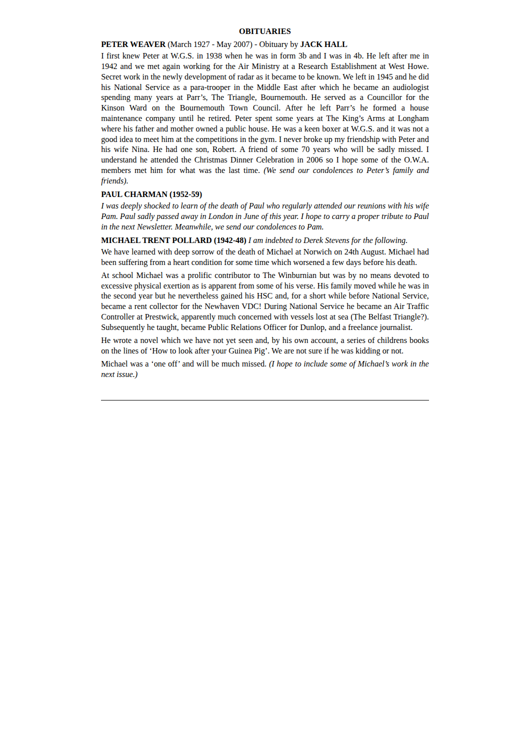OBITUARIES
PETER WEAVER (March 1927 - May 2007) - Obituary by JACK HALL
I first knew Peter at W.G.S. in 1938 when he was in form 3b and I was in 4b. He left after me in 1942 and we met again working for the Air Ministry at a Research Establishment at West Howe. Secret work in the newly development of radar as it became to be known. We left in 1945 and he did his National Service as a para-trooper in the Middle East after which he became an audiologist spending many years at Parr’s, The Triangle, Bournemouth. He served as a Councillor for the Kinson Ward on the Bournemouth Town Council. After he left Parr’s he formed a house maintenance company until he retired. Peter spent some years at The King’s Arms at Longham where his father and mother owned a public house. He was a keen boxer at W.G.S. and it was not a good idea to meet him at the competitions in the gym. I never broke up my friendship with Peter and his wife Nina. He had one son, Robert. A friend of some 70 years who will be sadly missed. I understand he attended the Christmas Dinner Celebration in 2006 so I hope some of the O.W.A. members met him for what was the last time. (We send our condolences to Peter’s family and friends).
PAUL CHARMAN (1952-59)
I was deeply shocked to learn of the death of Paul who regularly attended our reunions with his wife Pam. Paul sadly passed away in London in June of this year. I hope to carry a proper tribute to Paul in the next Newsletter. Meanwhile, we send our condolences to Pam.
MICHAEL TRENT POLLARD (1942-48) I am indebted to Derek Stevens for the following.
We have learned with deep sorrow of the death of Michael at Norwich on 24th August. Michael had been suffering from a heart condition for some time which worsened a few days before his death.
At school Michael was a prolific contributor to The Winburnian but was by no means devoted to excessive physical exertion as is apparent from some of his verse. His family moved while he was in the second year but he nevertheless gained his HSC and, for a short while before National Service, became a rent collector for the Newhaven VDC! During National Service he became an Air Traffic Controller at Prestwick, apparently much concerned with vessels lost at sea (The Belfast Triangle?). Subsequently he taught, became Public Relations Officer for Dunlop, and a freelance journalist.
He wrote a novel which we have not yet seen and, by his own account, a series of childrens books on the lines of ‘How to look after your Guinea Pig’. We are not sure if he was kidding or not.
Michael was a ‘one off’ and will be much missed. (I hope to include some of Michael’s work in the next issue.)